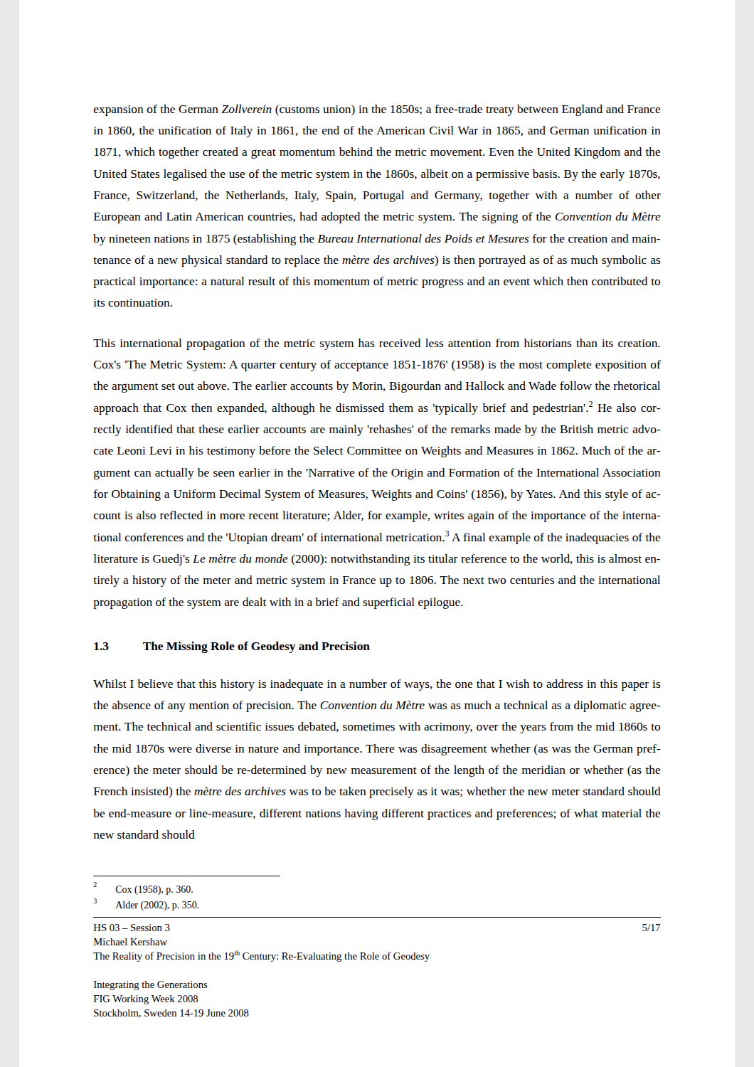expansion of the German Zollverein (customs union) in the 1850s; a free-trade treaty between England and France in 1860, the unification of Italy in 1861, the end of the American Civil War in 1865, and German unification in 1871, which together created a great momentum behind the metric movement. Even the United Kingdom and the United States legalised the use of the metric system in the 1860s, albeit on a permissive basis. By the early 1870s, France, Switzerland, the Netherlands, Italy, Spain, Portugal and Germany, together with a number of other European and Latin American countries, had adopted the metric system. The signing of the Convention du Mètre by nineteen nations in 1875 (establishing the Bureau International des Poids et Mesures for the creation and maintenance of a new physical standard to replace the mètre des archives) is then portrayed as of as much symbolic as practical importance: a natural result of this momentum of metric progress and an event which then contributed to its continuation.
This international propagation of the metric system has received less attention from historians than its creation. Cox's 'The Metric System: A quarter century of acceptance 1851-1876' (1958) is the most complete exposition of the argument set out above. The earlier accounts by Morin, Bigourdan and Hallock and Wade follow the rhetorical approach that Cox then expanded, although he dismissed them as 'typically brief and pedestrian'.2 He also correctly identified that these earlier accounts are mainly 'rehashes' of the remarks made by the British metric advocate Leoni Levi in his testimony before the Select Committee on Weights and Measures in 1862. Much of the argument can actually be seen earlier in the 'Narrative of the Origin and Formation of the International Association for Obtaining a Uniform Decimal System of Measures, Weights and Coins' (1856), by Yates. And this style of account is also reflected in more recent literature; Alder, for example, writes again of the importance of the international conferences and the 'Utopian dream' of international metrication.3 A final example of the inadequacies of the literature is Guedj's Le mètre du monde (2000): notwithstanding its titular reference to the world, this is almost entirely a history of the meter and metric system in France up to 1806. The next two centuries and the international propagation of the system are dealt with in a brief and superficial epilogue.
1.3 The Missing Role of Geodesy and Precision
Whilst I believe that this history is inadequate in a number of ways, the one that I wish to address in this paper is the absence of any mention of precision. The Convention du Mètre was as much a technical as a diplomatic agreement. The technical and scientific issues debated, sometimes with acrimony, over the years from the mid 1860s to the mid 1870s were diverse in nature and importance. There was disagreement whether (as was the German preference) the meter should be re-determined by new measurement of the length of the meridian or whether (as the French insisted) the mètre des archives was to be taken precisely as it was; whether the new meter standard should be end-measure or line-measure, different nations having different practices and preferences; of what material the new standard should
2 Cox (1958), p. 360.
3 Alder (2002), p. 350.
5/17 HS 03 – Session 3
Michael Kershaw
The Reality of Precision in the 19th Century: Re-Evaluating the Role of Geodesy
Integrating the Generations
FIG Working Week 2008
Stockholm, Sweden 14-19 June 2008